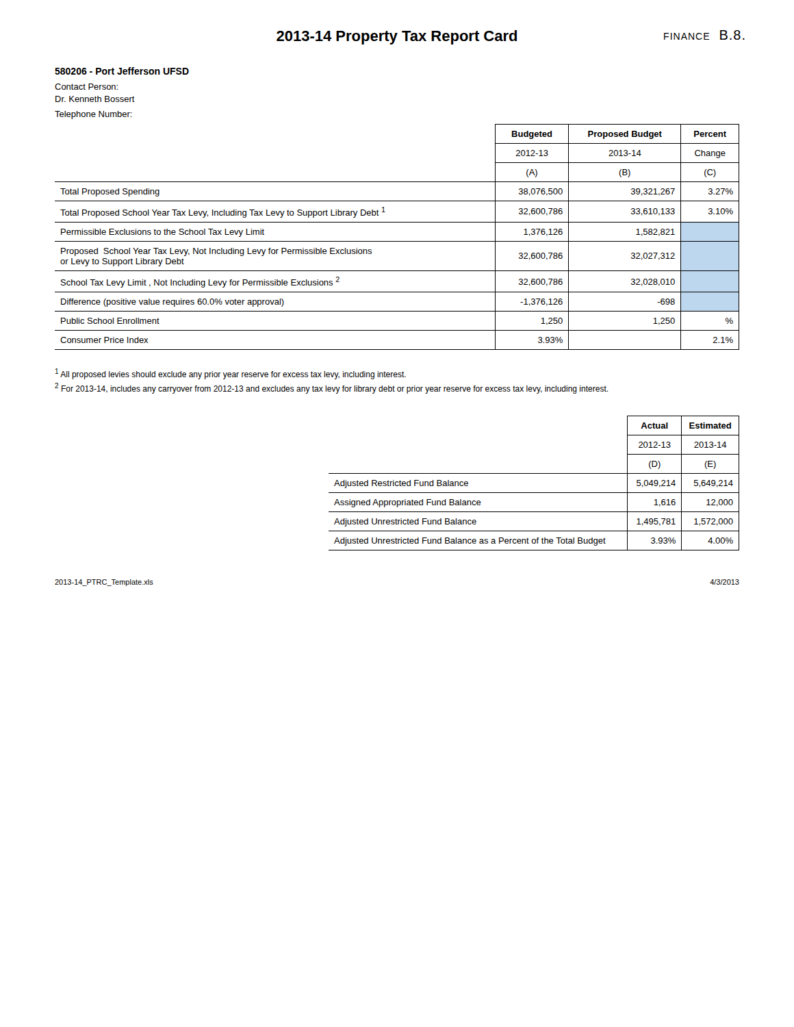FINANCE B.8.
2013-14 Property Tax Report Card
580206 - Port Jefferson UFSD
Contact Person:
Dr. Kenneth Bossert
Telephone Number:
| | Budgeted | Proposed Budget | Percent |
| --- | --- | --- | --- |
| | 2012-13 | 2013-14 | Change |
| | (A) | (B) | (C) |
| Total Proposed Spending | 38,076,500 | 39,321,267 | 3.27% |
| Total Proposed School Year Tax Levy, Including Tax Levy to Support Library Debt 1 | 32,600,786 | 33,610,133 | 3.10% |
| Permissible Exclusions to the School Tax Levy Limit | 1,376,126 | 1,582,821 | |
| Proposed School Year Tax Levy, Not Including Levy for Permissible Exclusions or Levy to Support Library Debt | 32,600,786 | 32,027,312 | |
| School Tax Levy Limit , Not Including Levy for Permissible Exclusions 2 | 32,600,786 | 32,028,010 | |
| Difference (positive value requires 60.0% voter approval) | -1,376,126 | -698 | |
| Public School Enrollment | 1,250 | 1,250 | % |
| Consumer Price Index | 3.93% | | 2.1% |
1 All proposed levies should exclude any prior year reserve for excess tax levy, including interest.
2 For 2013-14, includes any carryover from 2012-13 and excludes any tax levy for library debt or prior year reserve for excess tax levy, including interest.
| | Actual | Estimated |
| --- | --- | --- |
| | 2012-13 | 2013-14 |
| | (D) | (E) |
| Adjusted Restricted Fund Balance | 5,049,214 | 5,649,214 |
| Assigned Appropriated Fund Balance | 1,616 | 12,000 |
| Adjusted Unrestricted Fund Balance | 1,495,781 | 1,572,000 |
| Adjusted Unrestricted Fund Balance as a Percent of the Total Budget | 3.93% | 4.00% |
2013-14_PTRC_Template.xls
4/3/2013